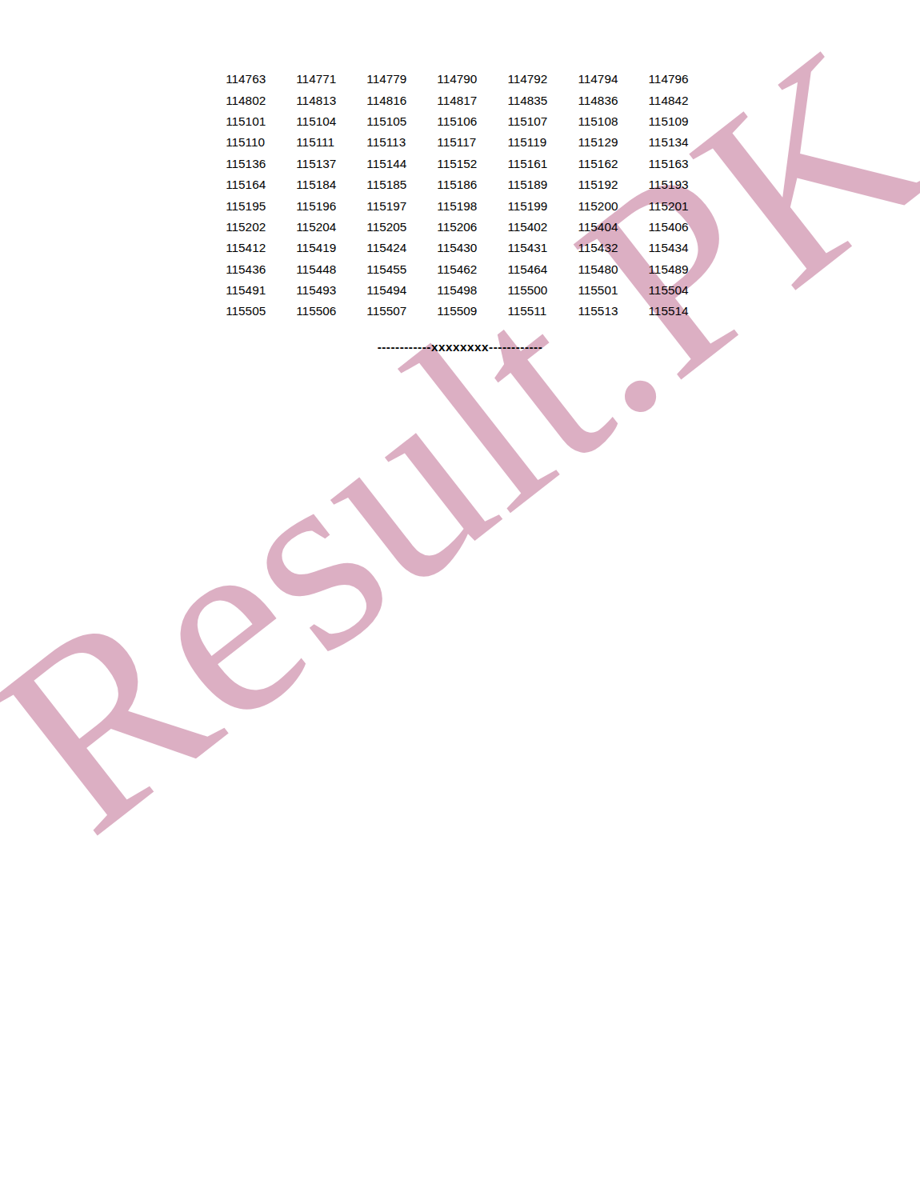Result.PK
| 114763 | 114771 | 114779 | 114790 | 114792 | 114794 | 114796 |
| 114802 | 114813 | 114816 | 114817 | 114835 | 114836 | 114842 |
| 115101 | 115104 | 115105 | 115106 | 115107 | 115108 | 115109 |
| 115110 | 115111 | 115113 | 115117 | 115119 | 115129 | 115134 |
| 115136 | 115137 | 115144 | 115152 | 115161 | 115162 | 115163 |
| 115164 | 115184 | 115185 | 115186 | 115189 | 115192 | 115193 |
| 115195 | 115196 | 115197 | 115198 | 115199 | 115200 | 115201 |
| 115202 | 115204 | 115205 | 115206 | 115402 | 115404 | 115406 |
| 115412 | 115419 | 115424 | 115430 | 115431 | 115432 | 115434 |
| 115436 | 115448 | 115455 | 115462 | 115464 | 115480 | 115489 |
| 115491 | 115493 | 115494 | 115498 | 115500 | 115501 | 115504 |
| 115505 | 115506 | 115507 | 115509 | 115511 | 115513 | 115514 |
------------xxxxxxxx------------